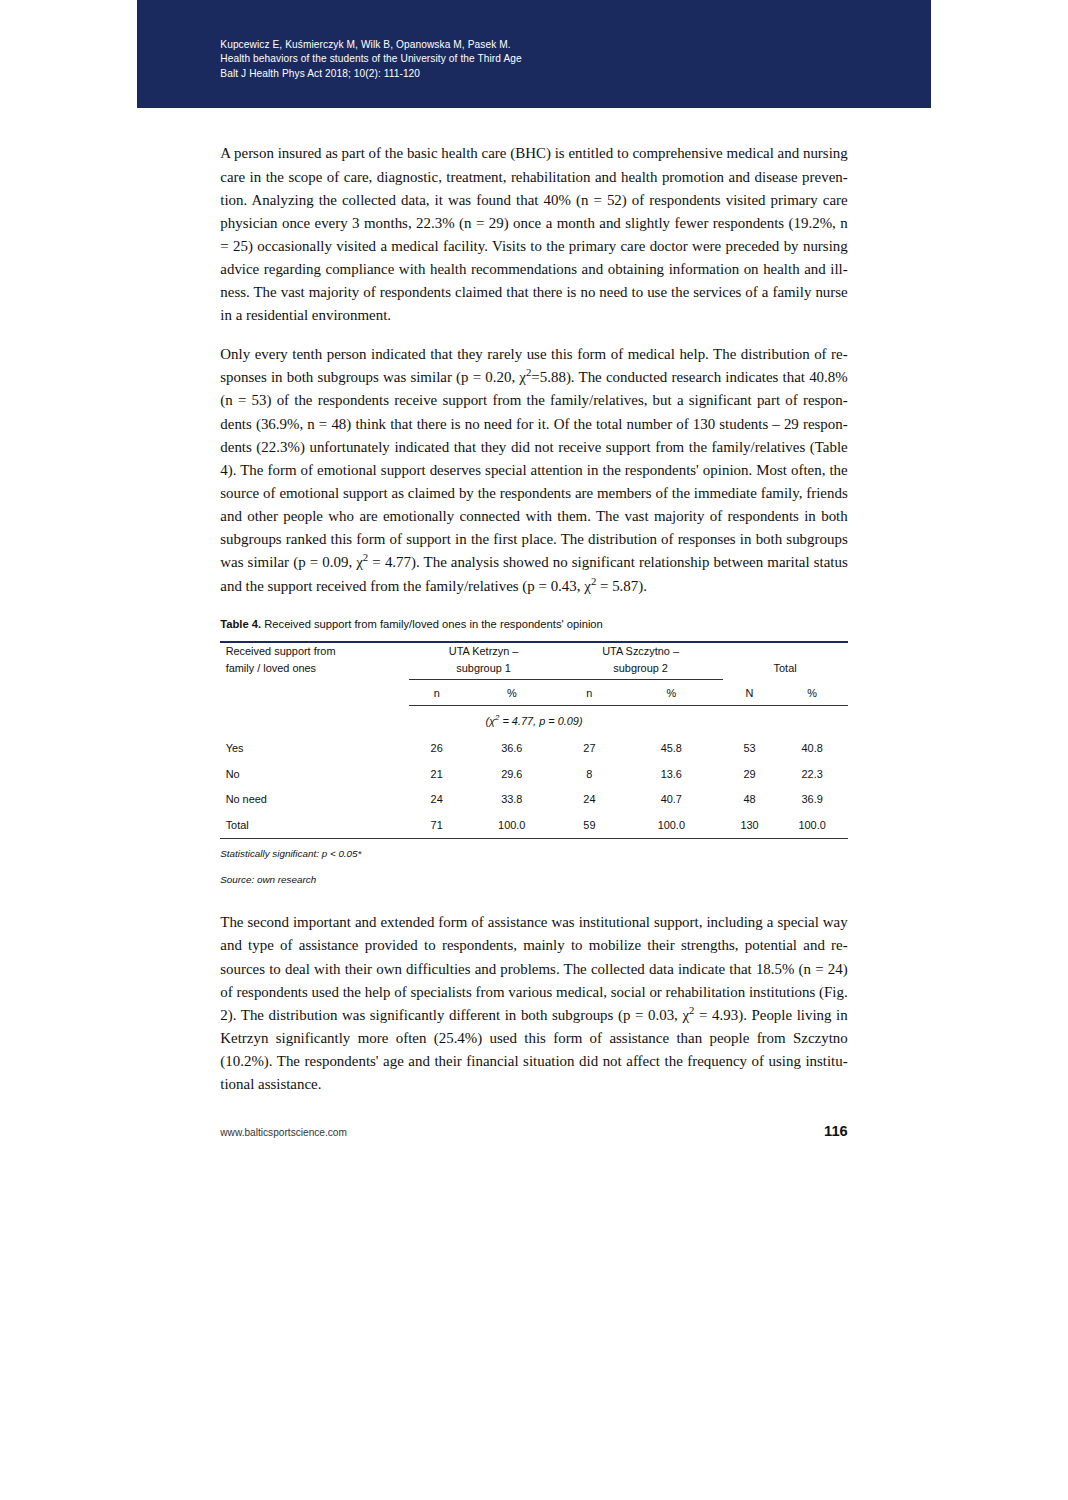Kupcewicz E, Kuśmierczyk M, Wilk B, Opanowska M, Pasek M.
Health behaviors of the students of the University of the Third Age
Balt J Health Phys Act 2018; 10(2): 111-120
A person insured as part of the basic health care (BHC) is entitled to comprehensive medical and nursing care in the scope of care, diagnostic, treatment, rehabilitation and health promotion and disease prevention. Analyzing the collected data, it was found that 40% (n = 52) of respondents visited primary care physician once every 3 months, 22.3% (n = 29) once a month and slightly fewer respondents (19.2%, n = 25) occasionally visited a medical facility. Visits to the primary care doctor were preceded by nursing advice regarding compliance with health recommendations and obtaining information on health and illness. The vast majority of respondents claimed that there is no need to use the services of a family nurse in a residential environment.
Only every tenth person indicated that they rarely use this form of medical help. The distribution of responses in both subgroups was similar (p = 0.20, χ2=5.88). The conducted research indicates that 40.8% (n = 53) of the respondents receive support from the family/relatives, but a significant part of respondents (36.9%, n = 48) think that there is no need for it. Of the total number of 130 students – 29 respondents (22.3%) unfortunately indicated that they did not receive support from the family/relatives (Table 4). The form of emotional support deserves special attention in the respondents' opinion. Most often, the source of emotional support as claimed by the respondents are members of the immediate family, friends and other people who are emotionally connected with them. The vast majority of respondents in both subgroups ranked this form of support in the first place. The distribution of responses in both subgroups was similar (p = 0.09, χ2 = 4.77). The analysis showed no significant relationship between marital status and the support received from the family/relatives (p = 0.43, χ2 = 5.87).
Table 4. Received support from family/loved ones in the respondents' opinion
| Received support from family / loved ones | UTA Ketrzyn – subgroup 1 | UTA Szczytno – subgroup 2 | Total |
| --- | --- | --- | --- |
| | n | % | n | % | N | % |
| (χ 2 = 4.77, p = 0.09) |
| Yes | 26 | 36.6 | 27 | 45.8 | 53 | 40.8 |
| No | 21 | 29.6 | 8 | 13.6 | 29 | 22.3 |
| No need | 24 | 33.8 | 24 | 40.7 | 48 | 36.9 |
| Total | 71 | 100.0 | 59 | 100.0 | 130 | 100.0 |
Statistically significant: p < 0.05*
Source: own research
The second important and extended form of assistance was institutional support, including a special way and type of assistance provided to respondents, mainly to mobilize their strengths, potential and resources to deal with their own difficulties and problems. The collected data indicate that 18.5% (n = 24) of respondents used the help of specialists from various medical, social or rehabilitation institutions (Fig. 2). The distribution was significantly different in both subgroups (p = 0.03, χ2 = 4.93). People living in Ketrzyn significantly more often (25.4%) used this form of assistance than people from Szczytno (10.2%). The respondents' age and their financial situation did not affect the frequency of using institutional assistance.
www.balticsportscience.com 116